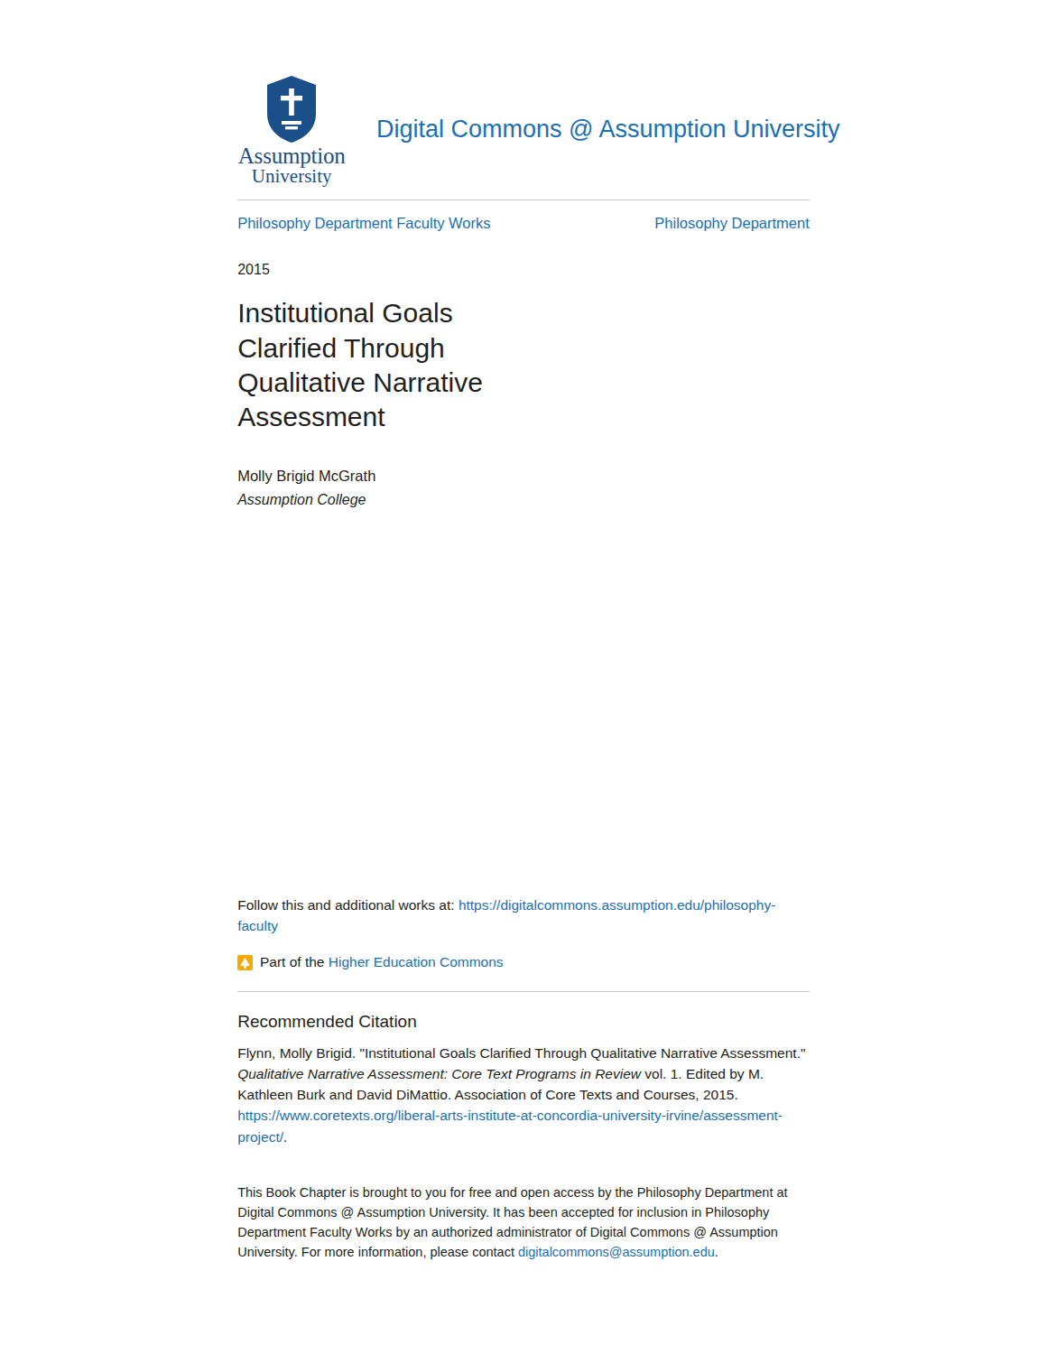Assumption University
Digital Commons @ Assumption University
Philosophy Department Faculty Works Philosophy Department
2015
Institutional Goals Clarified Through Qualitative Narrative Assessment
Molly Brigid McGrath
Assumption College
Follow this and additional works at: https://digitalcommons.assumption.edu/philosophy-faculty
Part of the Higher Education Commons
Recommended Citation
Flynn, Molly Brigid. "Institutional Goals Clarified Through Qualitative Narrative Assessment." Qualitative Narrative Assessment: Core Text Programs in Review vol. 1. Edited by M. Kathleen Burk and David DiMattio. Association of Core Texts and Courses, 2015. https://www.coretexts.org/liberal-arts-institute-at-concordia-university-irvine/assessment-project/.
This Book Chapter is brought to you for free and open access by the Philosophy Department at Digital Commons @ Assumption University. It has been accepted for inclusion in Philosophy Department Faculty Works by an authorized administrator of Digital Commons @ Assumption University. For more information, please contact digitalcommons@assumption.edu.